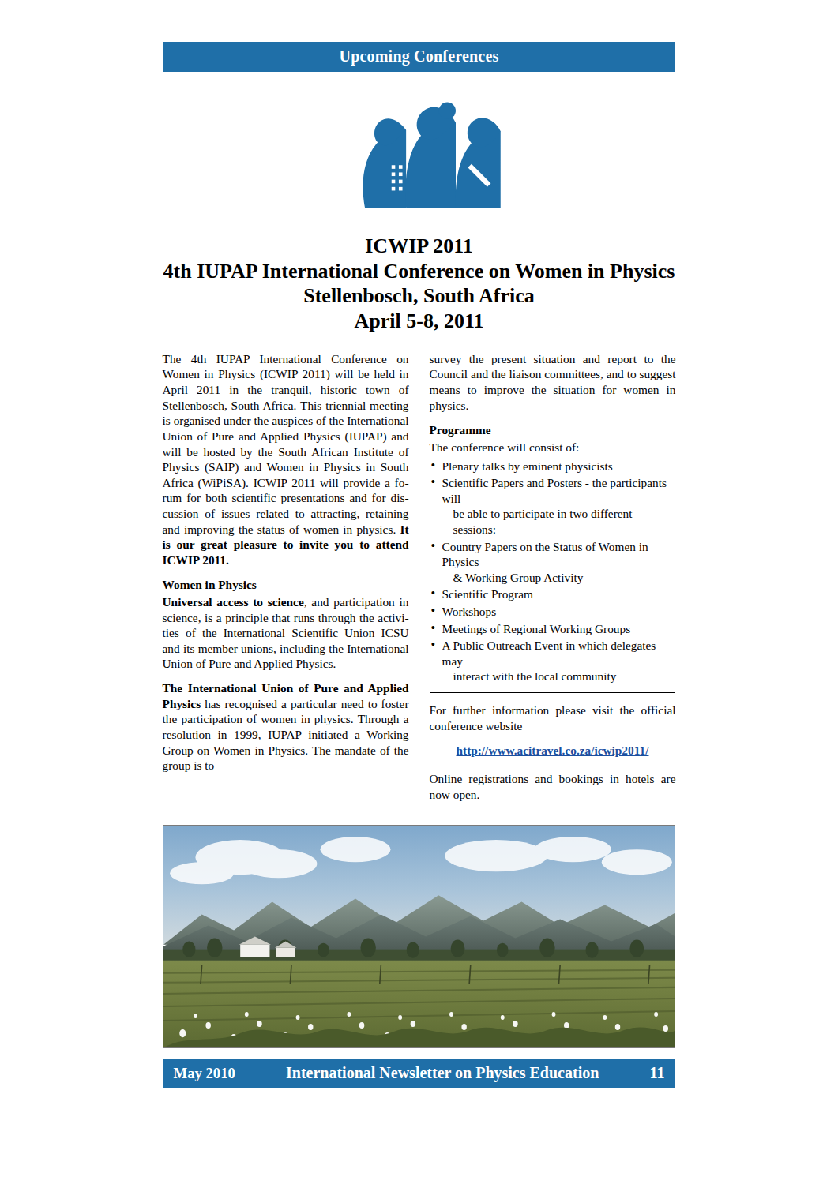Upcoming Conferences
ICWIP 2011 4th IUPAP International Conference on Women in Physics Stellenbosch, South Africa April 5-8, 2011
The 4th IUPAP International Conference on Women in Physics (ICWIP 2011) will be held in April 2011 in the tranquil, historic town of Stellenbosch, South Africa. This triennial meeting is organised under the auspices of the International Union of Pure and Applied Physics (IUPAP) and will be hosted by the South African Institute of Physics (SAIP) and Women in Physics in South Africa (WiPiSA). ICWIP 2011 will provide a forum for both scientific presentations and for discussion of issues related to attracting, retaining and improving the status of women in physics. It is our great pleasure to invite you to attend ICWIP 2011.
Women in Physics
Universal access to science, and participation in science, is a principle that runs through the activities of the International Scientific Union ICSU and its member unions, including the International Union of Pure and Applied Physics.
The International Union of Pure and Applied Physics has recognised a particular need to foster the participation of women in physics. Through a resolution in 1999, IUPAP initiated a Working Group on Women in Physics. The mandate of the group is to
survey the present situation and report to the Council and the liaison committees, and to suggest means to improve the situation for women in physics.
Programme
The conference will consist of:
Plenary talks by eminent physicists
Scientific Papers and Posters - the participants will be able to participate in two different sessions:
Country Papers on the Status of Women in Physics & Working Group Activity
Scientific Program
Workshops
Meetings of Regional Working Groups
A Public Outreach Event in which delegates may interact with the local community
For further information please visit the official conference website
http://www.acitravel.co.za/icwip2011/
Online registrations and bookings in hotels are now open.
May 2010 International Newsletter on Physics Education 11